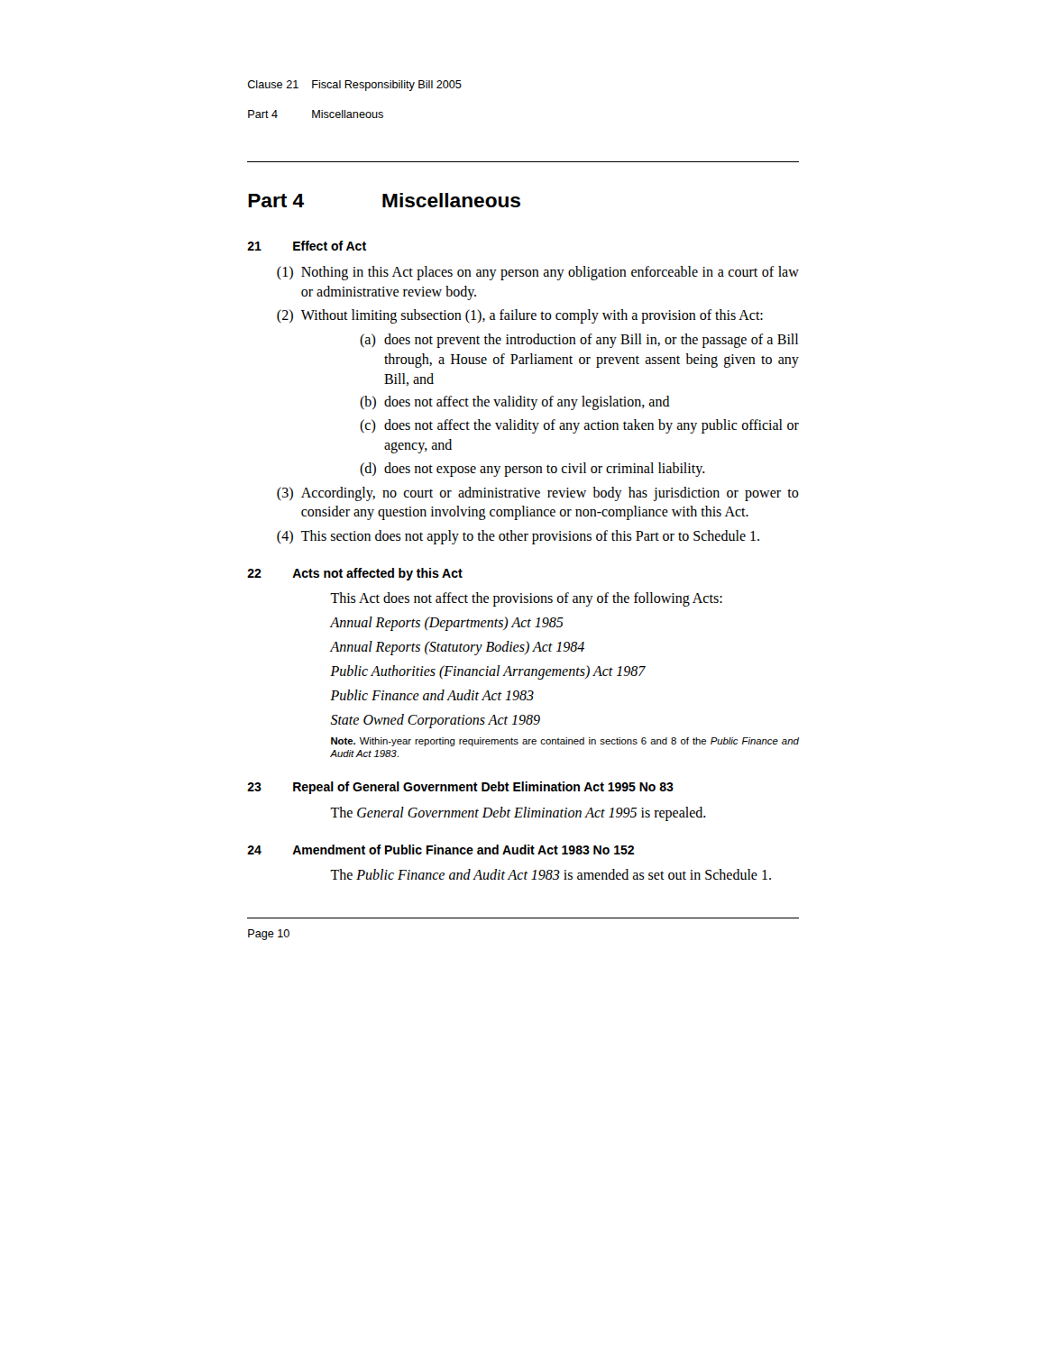Clause 21 Fiscal Responsibility Bill 2005
Part 4 Miscellaneous
Part 4 Miscellaneous
21 Effect of Act
(1) Nothing in this Act places on any person any obligation enforceable in a court of law or administrative review body.
(2) Without limiting subsection (1), a failure to comply with a provision of this Act:
(a) does not prevent the introduction of any Bill in, or the passage of a Bill through, a House of Parliament or prevent assent being given to any Bill, and
(b) does not affect the validity of any legislation, and
(c) does not affect the validity of any action taken by any public official or agency, and
(d) does not expose any person to civil or criminal liability.
(3) Accordingly, no court or administrative review body has jurisdiction or power to consider any question involving compliance or non-compliance with this Act.
(4) This section does not apply to the other provisions of this Part or to Schedule 1.
22 Acts not affected by this Act
This Act does not affect the provisions of any of the following Acts:
Annual Reports (Departments) Act 1985
Annual Reports (Statutory Bodies) Act 1984
Public Authorities (Financial Arrangements) Act 1987
Public Finance and Audit Act 1983
State Owned Corporations Act 1989
Note. Within-year reporting requirements are contained in sections 6 and 8 of the Public Finance and Audit Act 1983.
23 Repeal of General Government Debt Elimination Act 1995 No 83
The General Government Debt Elimination Act 1995 is repealed.
24 Amendment of Public Finance and Audit Act 1983 No 152
The Public Finance and Audit Act 1983 is amended as set out in Schedule 1.
Page 10